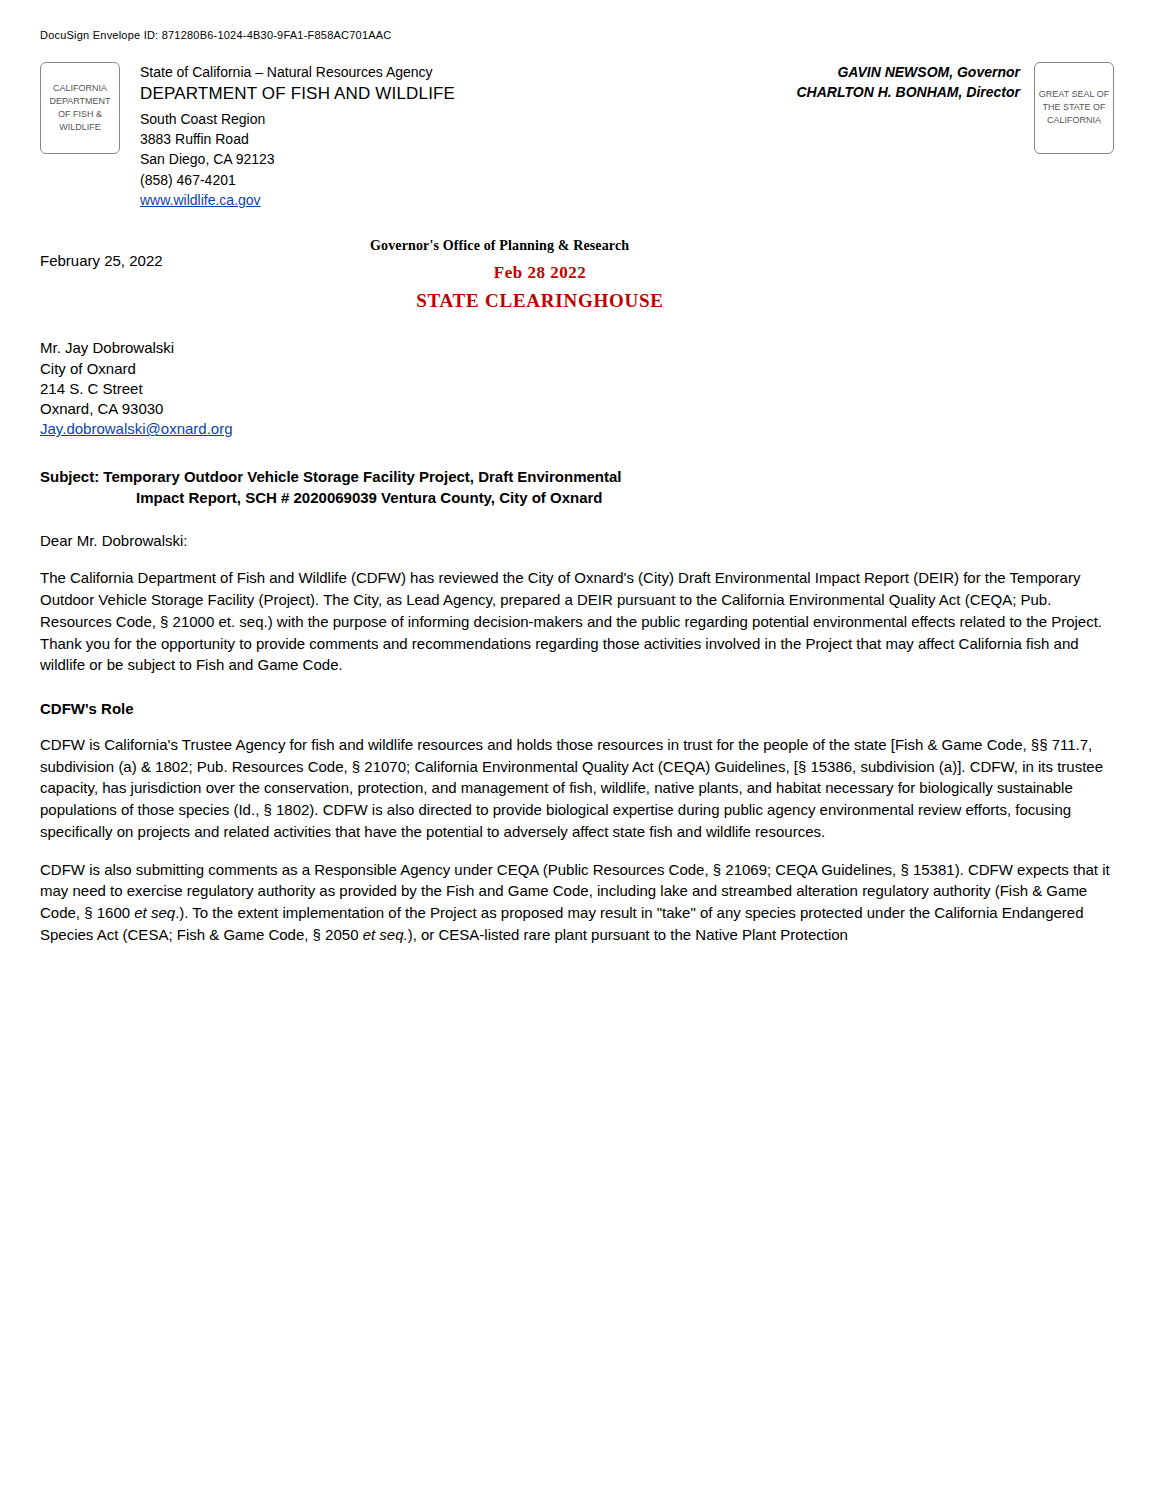DocuSign Envelope ID: 871280B6-1024-4B30-9FA1-F858AC701AAC
CALIFORNIA DEPARTMENT OF FISH & WILDLIFE
State of California – Natural Resources Agency
DEPARTMENT OF FISH AND WILDLIFE
GAVIN NEWSOM, Governor
CHARLTON H. BONHAM, Director
South Coast Region
3883 Ruffin Road
San Diego, CA 92123
(858) 467-4201
www.wildlife.ca.gov
GREAT SEAL OF THE STATE OF CALIFORNIA
February 25, 2022
Governor's Office of Planning & Research
Feb 28 2022
STATE CLEARINGHOUSE
Mr. Jay Dobrowalski
City of Oxnard
214 S. C Street
Oxnard, CA 93030
Jay.dobrowalski@oxnard.org
Subject: Temporary Outdoor Vehicle Storage Facility Project, Draft Environmental Impact Report, SCH # 2020069039 Ventura County, City of Oxnard
Dear Mr. Dobrowalski:
The California Department of Fish and Wildlife (CDFW) has reviewed the City of Oxnard's (City) Draft Environmental Impact Report (DEIR) for the Temporary Outdoor Vehicle Storage Facility (Project). The City, as Lead Agency, prepared a DEIR pursuant to the California Environmental Quality Act (CEQA; Pub. Resources Code, § 21000 et. seq.) with the purpose of informing decision-makers and the public regarding potential environmental effects related to the Project. Thank you for the opportunity to provide comments and recommendations regarding those activities involved in the Project that may affect California fish and wildlife or be subject to Fish and Game Code.
CDFW's Role
CDFW is California's Trustee Agency for fish and wildlife resources and holds those resources in trust for the people of the state [Fish & Game Code, §§ 711.7, subdivision (a) & 1802; Pub. Resources Code, § 21070; California Environmental Quality Act (CEQA) Guidelines, [§ 15386, subdivision (a)]. CDFW, in its trustee capacity, has jurisdiction over the conservation, protection, and management of fish, wildlife, native plants, and habitat necessary for biologically sustainable populations of those species (Id., § 1802). CDFW is also directed to provide biological expertise during public agency environmental review efforts, focusing specifically on projects and related activities that have the potential to adversely affect state fish and wildlife resources.
CDFW is also submitting comments as a Responsible Agency under CEQA (Public Resources Code, § 21069; CEQA Guidelines, § 15381). CDFW expects that it may need to exercise regulatory authority as provided by the Fish and Game Code, including lake and streambed alteration regulatory authority (Fish & Game Code, § 1600 et seq.). To the extent implementation of the Project as proposed may result in "take" of any species protected under the California Endangered Species Act (CESA; Fish & Game Code, § 2050 et seq.), or CESA-listed rare plant pursuant to the Native Plant Protection